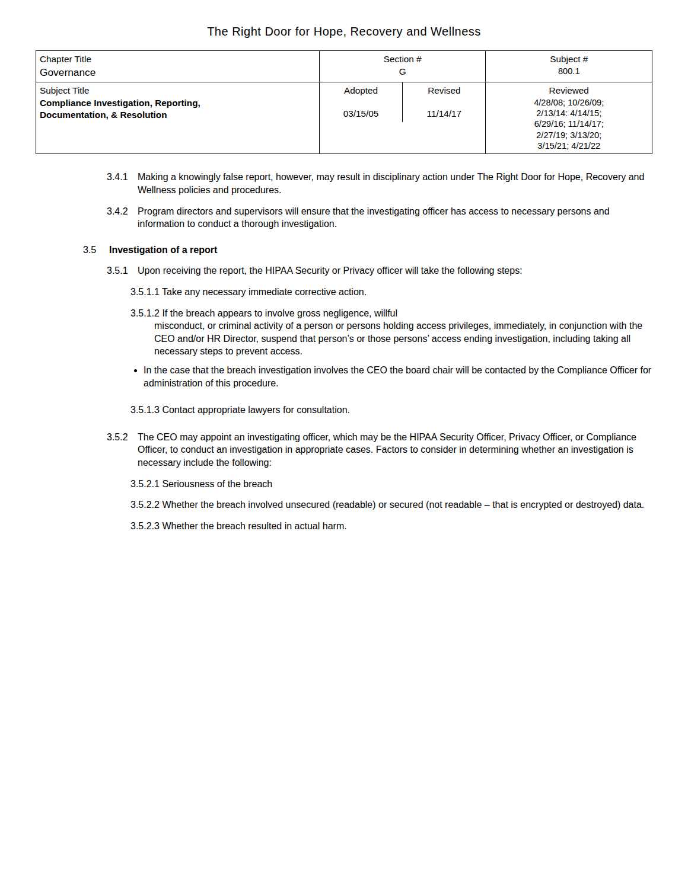The Right Door for Hope, Recovery and Wellness
| Chapter Title Governance | Section # G | Subject # 800.1 |
| Subject Title Compliance Investigation, Reporting, Documentation, & Resolution | / Adopted 03/15/05 / Revised 11/14/17 / | Reviewed 4/28/08; 10/26/09; 2/13/14: 4/14/15; 6/29/16; 11/14/17; 2/27/19; 3/13/20; 3/15/21; 4/21/22 |
3.4.1
Making a knowingly false report, however, may result in disciplinary action under The Right Door for Hope, Recovery and Wellness policies and procedures.
3.4.2
Program directors and supervisors will ensure that the investigating officer has access to necessary persons and information to conduct a thorough investigation.
3.5
Investigation of a report
3.5.1
Upon receiving the report, the HIPAA Security or Privacy officer will take the following steps:
3.5.1.1 Take any necessary immediate corrective action.
3.5.1.2 If the breach appears to involve gross negligence, willful
misconduct, or criminal activity of a person or persons holding access privileges, immediately, in conjunction with the CEO and/or HR Director, suspend that person’s or those persons’ access ending investigation, including taking all necessary steps to prevent access.
In the case that the breach investigation involves the CEO the board chair will be contacted by the Compliance Officer for administration of this procedure.
3.5.1.3 Contact appropriate lawyers for consultation.
3.5.2
The CEO may appoint an investigating officer, which may be the HIPAA Security Officer, Privacy Officer, or Compliance Officer, to conduct an investigation in appropriate cases. Factors to consider in determining whether an investigation is necessary include the following:
3.5.2.1 Seriousness of the breach
3.5.2.2 Whether the breach involved unsecured (readable) or secured (not readable – that is encrypted or destroyed) data.
3.5.2.3 Whether the breach resulted in actual harm.